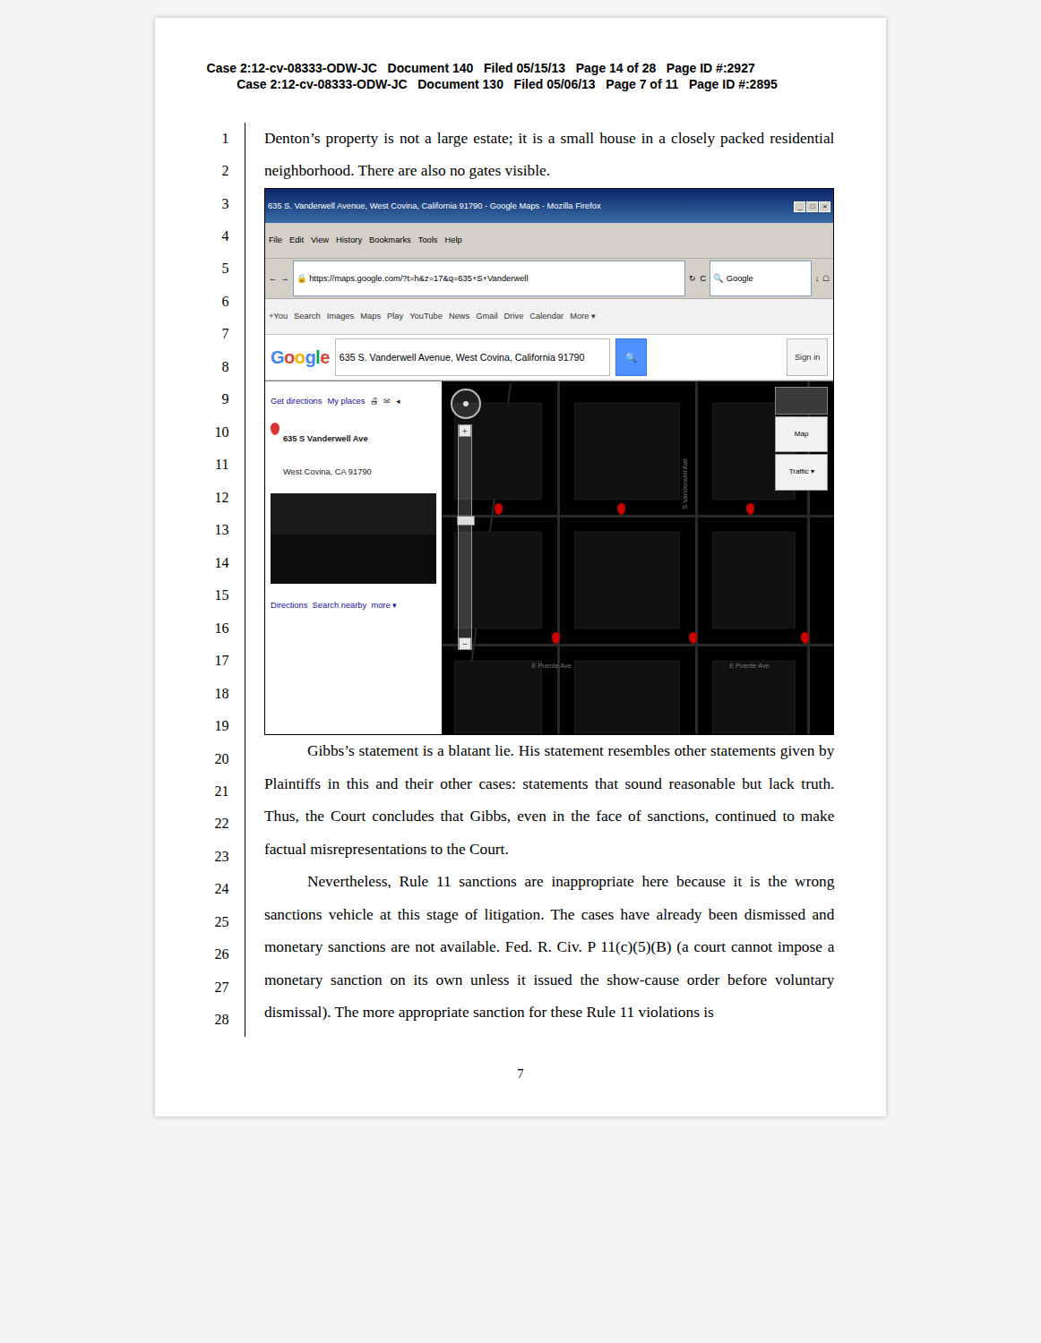Case 2:12-cv-08333-ODW-JC Document 140 Filed 05/15/13 Page 14 of 28 Page ID #:2927
Case 2:12-cv-08333-ODW-JC Document 130 Filed 05/06/13 Page 7 of 11 Page ID #:2895
1
2
3
4
5
6
7
8
9
10
11
12
13
14
15
16
17
18
19
20
21
22
23
24
25
26
27
28
Denton’s property is not a large estate; it is a small house in a closely packed residential neighborhood. There are also no gates visible.
635 S. Vanderwell Avenue, West Covina, California 91790 - Google Maps - Mozilla Firefox _□×
File Edit View History Bookmarks Tools Help
←→ 🔒 https://maps.google.com/?t=h&z=17&q=635+S+Vanderwell ↻C 🔍 Google ↓☖
+You Search Images Maps Play YouTube News Gmail Drive Calendar More ▾
Google 635 S. Vanderwell Avenue, West Covina, California 91790 🔍 Sign in
Get directions My places 🖨 ✉ ◂
635 S Vanderwell Ave
West Covina, CA 91790
Directions Search nearby more ▾
Maps Labs · Help
Google Maps - ©2013 Google - Terms of Use - Privacy
E Puente Ave
E Puente Ave
S Vanderwell Ave
+
−
Map
Traffic ▾
200 ft
Edit in Google Map Maker Report a problem
Gibbs’s statement is a blatant lie. His statement resembles other statements given by Plaintiffs in this and their other cases: statements that sound reasonable but lack truth. Thus, the Court concludes that Gibbs, even in the face of sanctions, continued to make factual misrepresentations to the Court.
Nevertheless, Rule 11 sanctions are inappropriate here because it is the wrong sanctions vehicle at this stage of litigation. The cases have already been dismissed and monetary sanctions are not available. Fed. R. Civ. P 11(c)(5)(B) (a court cannot impose a monetary sanction on its own unless it issued the show-cause order before voluntary dismissal). The more appropriate sanction for these Rule 11 violations is
7